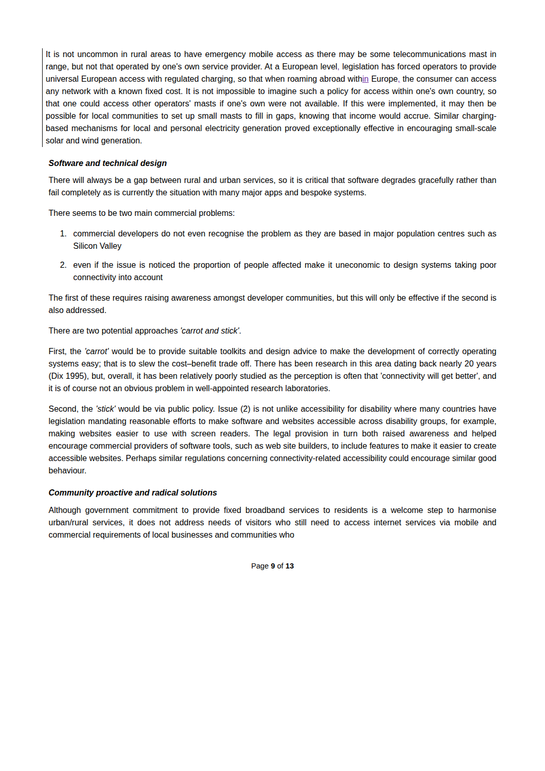It is not uncommon in rural areas to have emergency mobile access as there may be some telecommunications mast in range, but not that operated by one's own service provider. At a European level, legislation has forced operators to provide universal European access with regulated charging, so that when roaming abroad within Europe, the consumer can access any network with a known fixed cost. It is not impossible to imagine such a policy for access within one's own country, so that one could access other operators' masts if one's own were not available. If this were implemented, it may then be possible for local communities to set up small masts to fill in gaps, knowing that income would accrue. Similar charging-based mechanisms for local and personal electricity generation proved exceptionally effective in encouraging small-scale solar and wind generation.
Software and technical design
There will always be a gap between rural and urban services, so it is critical that software degrades gracefully rather than fail completely as is currently the situation with many major apps and bespoke systems.
There seems to be two main commercial problems:
commercial developers do not even recognise the problem as they are based in major population centres such as Silicon Valley
even if the issue is noticed the proportion of people affected make it uneconomic to design systems taking poor connectivity into account
The first of these requires raising awareness amongst developer communities, but this will only be effective if the second is also addressed.
There are two potential approaches 'carrot and stick'.
First, the 'carrot' would be to provide suitable toolkits and design advice to make the development of correctly operating systems easy; that is to slew the cost–benefit trade off. There has been research in this area dating back nearly 20 years (Dix 1995), but, overall, it has been relatively poorly studied as the perception is often that 'connectivity will get better', and it is of course not an obvious problem in well-appointed research laboratories.
Second, the 'stick' would be via public policy. Issue (2) is not unlike accessibility for disability where many countries have legislation mandating reasonable efforts to make software and websites accessible across disability groups, for example, making websites easier to use with screen readers. The legal provision in turn both raised awareness and helped encourage commercial providers of software tools, such as web site builders, to include features to make it easier to create accessible websites. Perhaps similar regulations concerning connectivity-related accessibility could encourage similar good behaviour.
Community proactive and radical solutions
Although government commitment to provide fixed broadband services to residents is a welcome step to harmonise urban/rural services, it does not address needs of visitors who still need to access internet services via mobile and commercial requirements of local businesses and communities who
Page 9 of 13